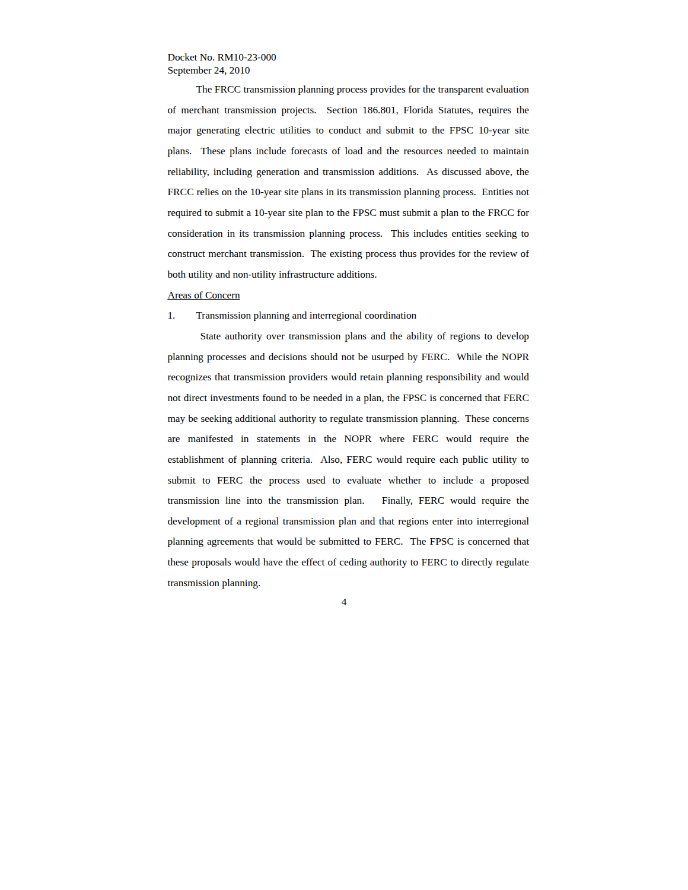Docket No. RM10-23-000
September 24, 2010
The FRCC transmission planning process provides for the transparent evaluation of merchant transmission projects. Section 186.801, Florida Statutes, requires the major generating electric utilities to conduct and submit to the FPSC 10-year site plans. These plans include forecasts of load and the resources needed to maintain reliability, including generation and transmission additions. As discussed above, the FRCC relies on the 10-year site plans in its transmission planning process. Entities not required to submit a 10-year site plan to the FPSC must submit a plan to the FRCC for consideration in its transmission planning process. This includes entities seeking to construct merchant transmission. The existing process thus provides for the review of both utility and non-utility infrastructure additions.
Areas of Concern
1. Transmission planning and interregional coordination
State authority over transmission plans and the ability of regions to develop planning processes and decisions should not be usurped by FERC. While the NOPR recognizes that transmission providers would retain planning responsibility and would not direct investments found to be needed in a plan, the FPSC is concerned that FERC may be seeking additional authority to regulate transmission planning. These concerns are manifested in statements in the NOPR where FERC would require the establishment of planning criteria. Also, FERC would require each public utility to submit to FERC the process used to evaluate whether to include a proposed transmission line into the transmission plan. Finally, FERC would require the development of a regional transmission plan and that regions enter into interregional planning agreements that would be submitted to FERC. The FPSC is concerned that these proposals would have the effect of ceding authority to FERC to directly regulate transmission planning.
4